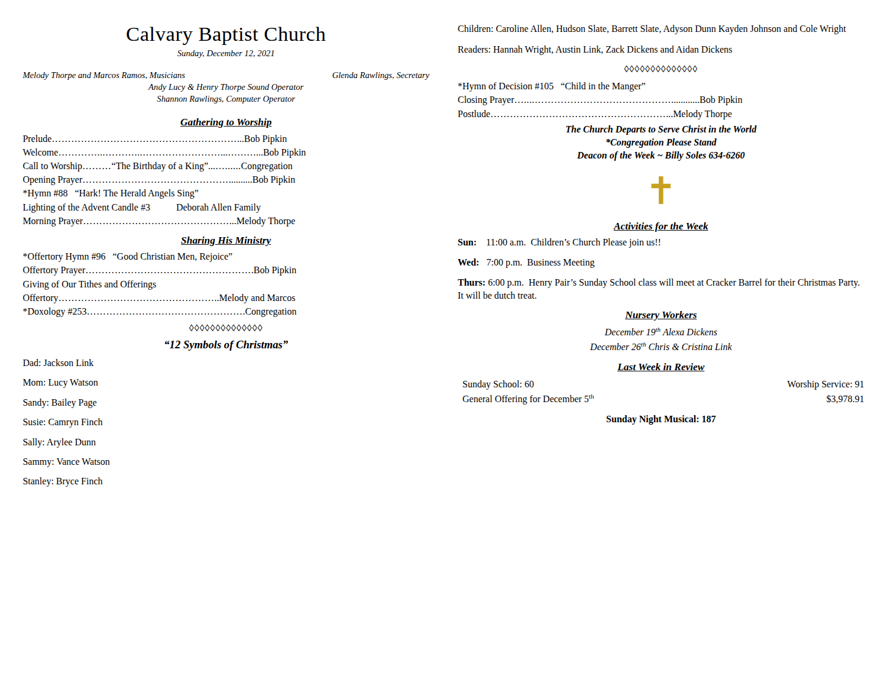Calvary Baptist Church
Sunday, December 12, 2021
Melody Thorpe and Marcos Ramos, Musicians Glenda Rawlings, Secretary
Andy Lucy & Henry Thorpe Sound Operator
Shannon Rawlings, Computer Operator
Gathering to Worship
Prelude…………………………………………………...Bob Pipkin
Welcome…………...………...……………………...………...Bob Pipkin
Call to Worship………“The Birthday of a King”...…...... Congregation
Opening Prayer………………………………………..........Bob Pipkin
*Hymn #88 “Hark! The Herald Angels Sing”
Lighting of the Advent Candle #3 Deborah Allen Family
Morning Prayer………………………………………...Melody Thorpe
Sharing His Ministry
*Offertory Hymn #96 “Good Christian Men, Rejoice”
Offertory Prayer…………………………………………….Bob Pipkin
Giving of Our Tithes and Offerings
Offertory…………………………………………..Melody and Marcos
*Doxology #253………………………………………….Congregation
◊◊◊◊◊◊◊◊◊◊◊◊◊◊
“12 Symbols of Christmas”
Dad: Jackson Link
Mom: Lucy Watson
Sandy: Bailey Page
Susie: Camryn Finch
Sally: Arylee Dunn
Sammy: Vance Watson
Stanley: Bryce Finch
Children: Caroline Allen, Hudson Slate, Barrett Slate, Adyson Dunn Kayden Johnson and Cole Wright
Readers: Hannah Wright, Austin Link, Zack Dickens and Aidan Dickens
◊◊◊◊◊◊◊◊◊◊◊◊◊◊
*Hymn of Decision #105 “Child in the Manger”
Closing Prayer…....……………………………………............Bob Pipkin
Postlude………………………………………………...Melody Thorpe
The Church Departs to Serve Christ in the World
*Congregation Please Stand
Deacon of the Week ~ Billy Soles 634-6260
✝
Activities for the Week
Sun: 11:00 a.m. Children’s Church Please join us!!
Wed: 7:00 p.m. Business Meeting
Thurs: 6:00 p.m. Henry Pair’s Sunday School class will meet at Cracker Barrel for their Christmas Party. It will be dutch treat.
Nursery Workers
December 19th Alexa Dickens
December 26th Chris & Cristina Link
Last Week in Review
Sunday School: 60 Worship Service: 91
General Offering for December 5th $3,978.91
Sunday Night Musical: 187